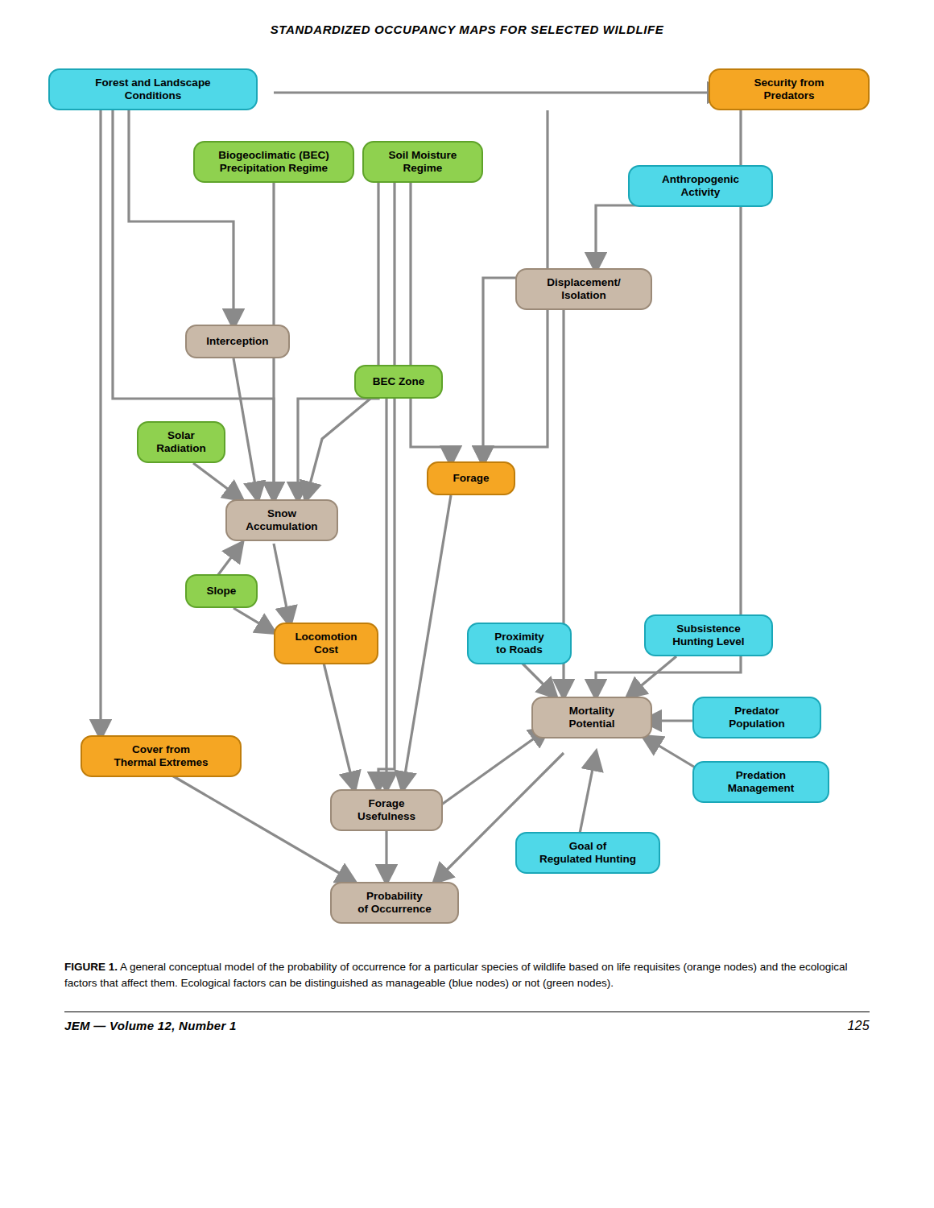Standardized Occupancy Maps for Selected Wildlife
Forest and Landscape
Conditions
Security from
Predators
Biogeoclimatic (BEC)
Precipitation Regime
Soil Moisture
Regime
Anthropogenic
Activity
Displacement/
Isolation
Interception
BEC Zone
Solar
Radiation
Forage
Snow
Accumulation
Slope
Locomotion
Cost
Proximity
to Roads
Subsistence
Hunting Level
Mortality
Potential
Predator
Population
Predation
Management
Cover from
Thermal Extremes
Forage
Usefulness
Goal of
Regulated Hunting
Probability
of Occurrence
FIGURE 1. A general conceptual model of the probability of occurrence for a particular species of wildlife based on life requisites (orange nodes) and the ecological factors that affect them. Ecological factors can be distinguished as manageable (blue nodes) or not (green nodes).
JEM — Volume 12, Number 1 125